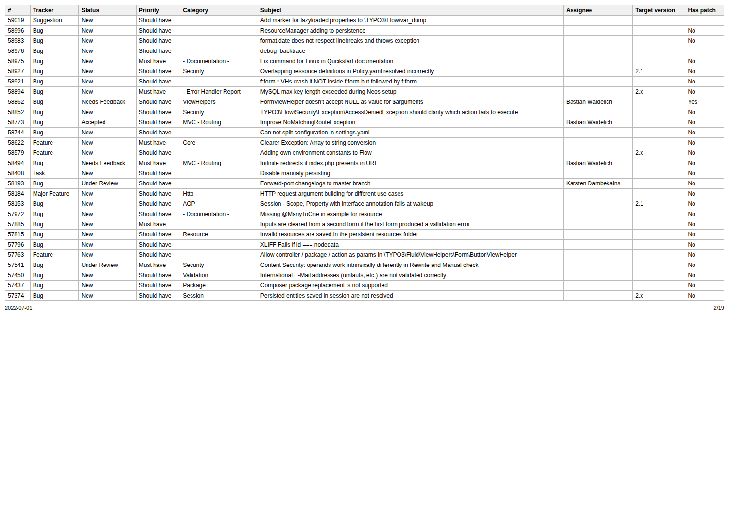| # | Tracker | Status | Priority | Category | Subject | Assignee | Target version | Has patch |
| --- | --- | --- | --- | --- | --- | --- | --- | --- |
| 59019 | Suggestion | New | Should have | | Add marker for lazyloaded properties to \TYPO3\Flow\var_dump | | | |
| 58996 | Bug | New | Should have | | ResourceManager adding to persistence | | | No |
| 58983 | Bug | New | Should have | | format.date does not respect linebreaks and throws exception | | | No |
| 58976 | Bug | New | Should have | | debug_backtrace | | | |
| 58975 | Bug | New | Must have | - Documentation - | Fix command for Linux in Qucikstart documentation | | | No |
| 58927 | Bug | New | Should have | Security | Overlapping ressouce definitions in Policy.yaml resolved incorrectly | | 2.1 | No |
| 58921 | Bug | New | Should have | | f:form.* VHs crash if NOT inside f:form but followed by f:form | | | No |
| 58894 | Bug | New | Must have | - Error Handler Report - | MySQL max key length exceeded during Neos setup | | 2.x | No |
| 58862 | Bug | Needs Feedback | Should have | ViewHelpers | FormViewHelper doesn't accept NULL as value for $arguments | Bastian Waidelich | | Yes |
| 58852 | Bug | New | Should have | Security | TYPO3\Flow\Security\Exception\AccessDeniedException should clarify which action fails to execute | | | No |
| 58773 | Bug | Accepted | Should have | MVC - Routing | Improve NoMatchingRouteException | Bastian Waidelich | | No |
| 58744 | Bug | New | Should have | | Can not split configuration in settings.yaml | | | No |
| 58622 | Feature | New | Must have | Core | Clearer Exception: Array to string conversion | | | No |
| 58579 | Feature | New | Should have | | Adding own environment constants to Flow | | 2.x | No |
| 58494 | Bug | Needs Feedback | Must have | MVC - Routing | Inifinite redirects if index.php presents in URI | Bastian Waidelich | | No |
| 58408 | Task | New | Should have | | Disable manualy persisting | | | No |
| 58193 | Bug | Under Review | Should have | | Forward-port changelogs to master branch | Karsten Dambekalns | | No |
| 58184 | Major Feature | New | Should have | Http | HTTP request argument building for different use cases | | | No |
| 58153 | Bug | New | Should have | AOP | Session - Scope, Property with interface annotation fails at wakeup | | 2.1 | No |
| 57972 | Bug | New | Should have | - Documentation - | Missing @ManyToOne in example for resource | | | No |
| 57885 | Bug | New | Must have | | Inputs are cleared from a second form if the first form produced a vallidation error | | | No |
| 57815 | Bug | New | Should have | Resource | Invalid resources are saved in the persistent resources folder | | | No |
| 57796 | Bug | New | Should have | | XLIFF Fails if id === nodedata | | | No |
| 57763 | Feature | New | Should have | | Allow controller / package / action as params in \TYPO3\Fluid\ViewHelpers\Form\ButtonViewHelper | | | No |
| 57541 | Bug | Under Review | Must have | Security | Content Security: operands work intrinsically differently in Rewrite and Manual check | | | No |
| 57450 | Bug | New | Should have | Validation | International E-Mail addresses (umlauts, etc.) are not validated correctly | | | No |
| 57437 | Bug | New | Should have | Package | Composer package replacement is not supported | | | No |
| 57374 | Bug | New | Should have | Session | Persisted entities saved in session are not resolved | | 2.x | No |
2022-07-01 2/19